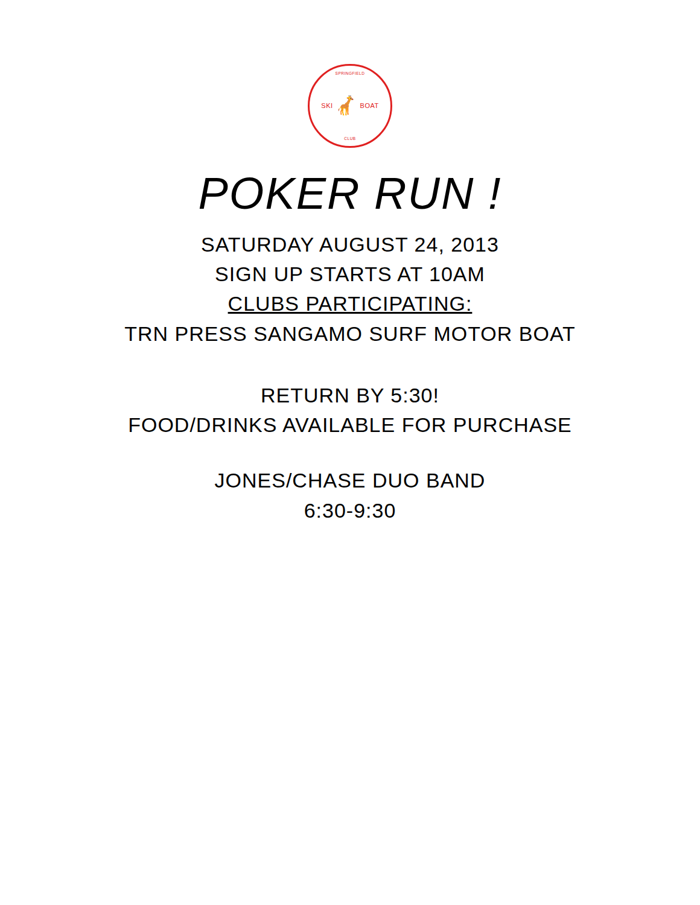SPRINGFIELD
SKI 🦒 BOAT
CLUB
POKER RUN !
SATURDAY AUGUST 24, 2013
SIGN UP STARTS AT 10AM
CLUBS PARTICIPATING:
TRN PRESS SANGAMO SURF MOTOR BOAT
RETURN BY 5:30!
FOOD/DRINKS AVAILABLE FOR PURCHASE
JONES/CHASE DUO BAND
6:30-9:30